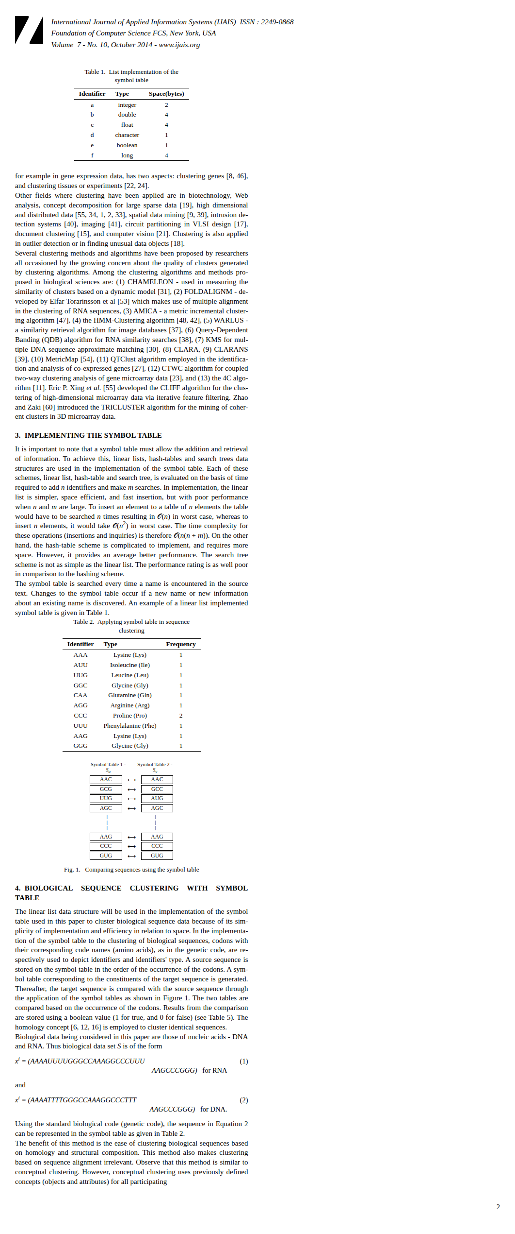International Journal of Applied Information Systems (IJAIS) ISSN : 2249-0868
Foundation of Computer Science FCS, New York, USA
Volume 7 - No. 10, October 2014 - www.ijais.org
Table 1. List implementation of the
symbol table
| Identifier | Type | Space(bytes) |
| --- | --- | --- |
| a | integer | 2 |
| b | double | 4 |
| c | float | 4 |
| d | character | 1 |
| e | boolean | 1 |
| f | long | 4 |
for example in gene expression data, has two aspects: clustering genes [8, 46], and clustering tissues or experiments [22, 24].
Other fields where clustering have been applied are in biotechnology, Web analysis, concept decomposition for large sparse data [19], high dimensional and distributed data [55, 34, 1, 2, 33], spatial data mining [9, 39], intrusion detection systems [40], imaging [41], circuit partitioning in VLSI design [17], document clustering [15], and computer vision [21]. Clustering is also applied in outlier detection or in finding unusual data objects [18].
Several clustering methods and algorithms have been proposed by researchers all occasioned by the growing concern about the quality of clusters generated by clustering algorithms. Among the clustering algorithms and methods proposed in biological sciences are: (1) CHAMELEON - used in measuring the similarity of clusters based on a dynamic model [31], (2) FOLDALIGNM - developed by Elfar Torarinsson et al [53] which makes use of multiple alignment in the clustering of RNA sequences, (3) AMICA - a metric incremental clustering algorithm [47], (4) the HMM-Clustering algorithm [48, 42], (5) WARLUS - a similarity retrieval algorithm for image databases [37], (6) Query-Dependent Banding (QDB) algorithm for RNA similarity searches [38], (7) KMS for multiple DNA sequence approximate matching [30], (8) CLARA, (9) CLARANS [39], (10) MetricMap [54], (11) QTClust algorithm employed in the identification and analysis of co-expressed genes [27], (12) CTWC algorithm for coupled two-way clustering analysis of gene microarray data [23], and (13) the 4C algorithm [11]. Eric P. Xing et al. [55] developed the CLIFF algorithm for the clustering of high-dimensional microarray data via iterative feature filtering. Zhao and Zaki [60] introduced the TRICLUSTER algorithm for the mining of coherent clusters in 3D microarray data.
3. IMPLEMENTING THE SYMBOL TABLE
It is important to note that a symbol table must allow the addition and retrieval of information. To achieve this, linear lists, hash-tables and search trees data structures are used in the implementation of the symbol table. Each of these schemes, linear list, hash-table and search tree, is evaluated on the basis of time required to add n identifiers and make m searches. In implementation, the linear list is simpler, space efficient, and fast insertion, but with poor performance when n and m are large. To insert an element to a table of n elements the table would have to be searched n times resulting in 𝒪(n) in worst case, whereas to insert n elements, it would take 𝒪(n2) in worst case. The time complexity for these operations (insertions and inquiries) is therefore 𝒪(n(n + m)). On the other hand, the hash-table scheme is complicated to implement, and requires more space. However, it provides an average better performance. The search tree scheme is not as simple as the linear list. The performance rating is as well poor in comparison to the hashing scheme.
The symbol table is searched every time a name is encountered in the source text. Changes to the symbol table occur if a new name or new information about an existing name is discovered. An example of a linear list implemented symbol table is given in Table 1.
Table 2. Applying symbol table in sequence
clustering
| Identifier | Type | Frequency |
| --- | --- | --- |
| AAA | Lysine (Lys) | 1 |
| AUU | Isoleucine (Ile) | 1 |
| UUG | Leucine (Leu) | 1 |
| GGC | Glycine (Gly) | 1 |
| CAA | Glutamine (Gln) | 1 |
| AGG | Arginine (Arg) | 1 |
| CCC | Proline (Pro) | 2 |
| UUU | Phenylalanine (Phe) | 1 |
| AAG | Lysine (Lys) | 1 |
| GGG | Glycine (Gly) | 1 |
Symbol Table 1 - Su Symbol Table 2 - Sv
AAC
⟷
AAC
GCG
⟷
GCC
UUG
⟷
AUG
AGC
⟷
AGC
|||
|||
AAG
⟷
AAG
CCC
⟷
CCC
GUG
⟷
GUG
Fig. 1. Comparing sequences using the symbol table
4. BIOLOGICAL SEQUENCE CLUSTERING WITH SYMBOL TABLE
The linear list data structure will be used in the implementation of the symbol table used in this paper to cluster biological sequence data because of its simplicity of implementation and efficiency in relation to space. In the implementation of the symbol table to the clustering of biological sequences, codons with their corresponding code names (amino acids), as in the genetic code, are respectively used to depict identifiers and identifiers' type. A source sequence is stored on the symbol table in the order of the occurrence of the codons. A symbol table corresponding to the constituents of the target sequence is generated. Thereafter, the target sequence is compared with the source sequence through the application of the symbol tables as shown in Figure 1. The two tables are compared based on the occurrence of the codons. Results from the comparison are stored using a boolean value (1 for true, and 0 for false) (see Table 5). The homology concept [6, 12, 16] is employed to cluster identical sequences.
Biological data being considered in this paper are those of nucleic acids - DNA and RNA. Thus biological data set S is of the form
xi = (AAAAUUUUGGGCCAAAGGCCCUUU AAGCCCGGG) for RNA
(1)
and
xi = (AAAATTTTGGGCCAAAGGCCCTTT AAGCCCGGG) for DNA.
(2)
Using the standard biological code (genetic code), the sequence in Equation 2 can be represented in the symbol table as given in Table 2.
The benefit of this method is the ease of clustering biological sequences based on homology and structural composition. This method also makes clustering based on sequence alignment irrelevant. Observe that this method is similar to conceptual clustering. However, conceptual clustering uses previously defined concepts (objects and attributes) for all participating
2